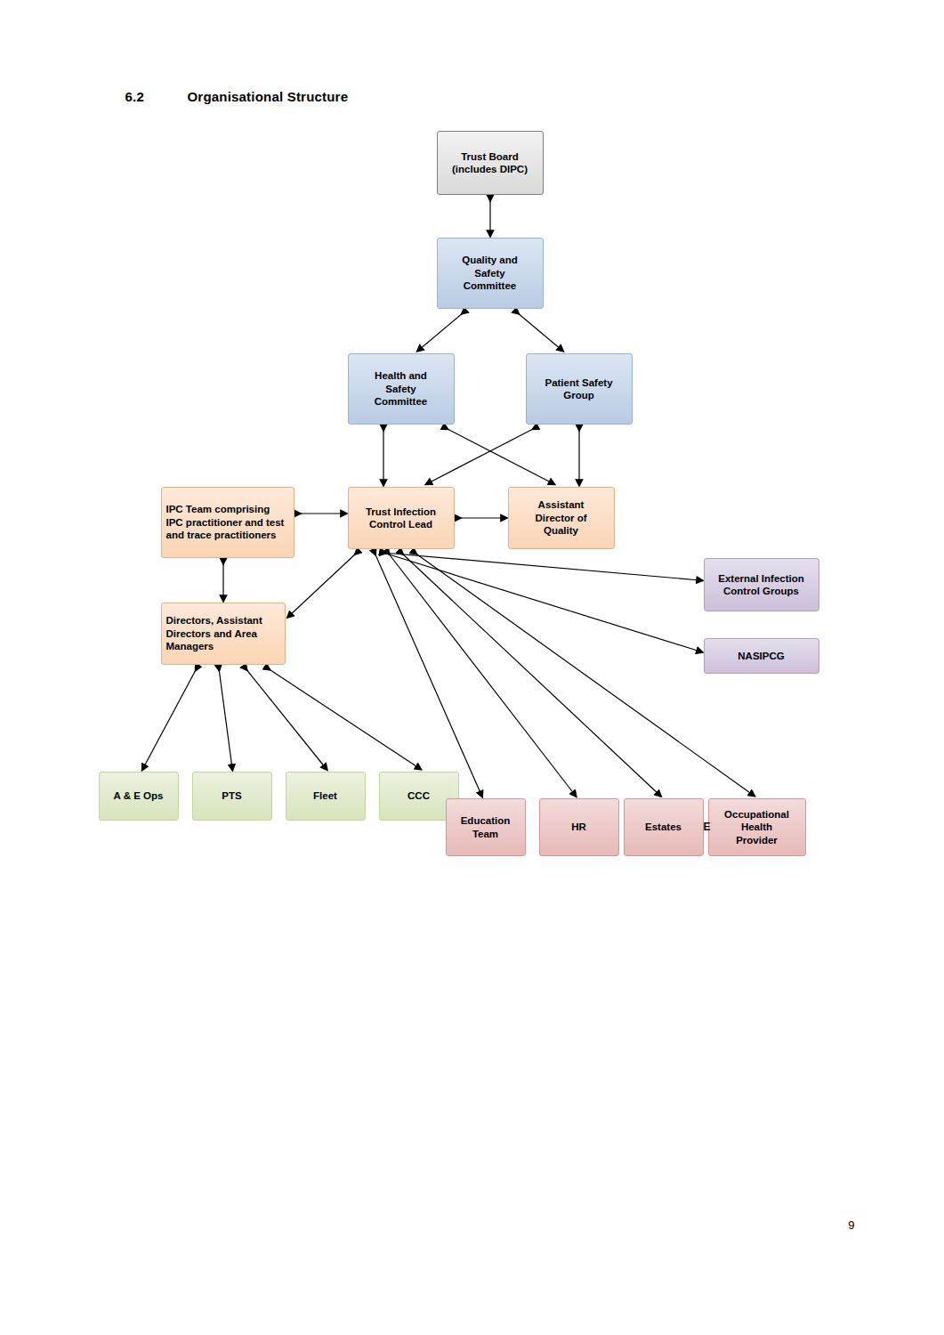6.2 Organisational Structure
Trust Board
(includes DIPC)
Quality and
Safety
Committee
Health and
Safety
Committee
Patient Safety
Group
IPC Team comprising IPC practitioner and test and trace practitioners
Trust Infection
Control Lead
Assistant
Director of
Quality
External Infection
Control Groups
NASIPCG
Directors, Assistant Directors and Area Managers
A & E Ops
PTS
Fleet
CCC
Education
Team
HR
Estates
Occupational
Health
Provider
E
9